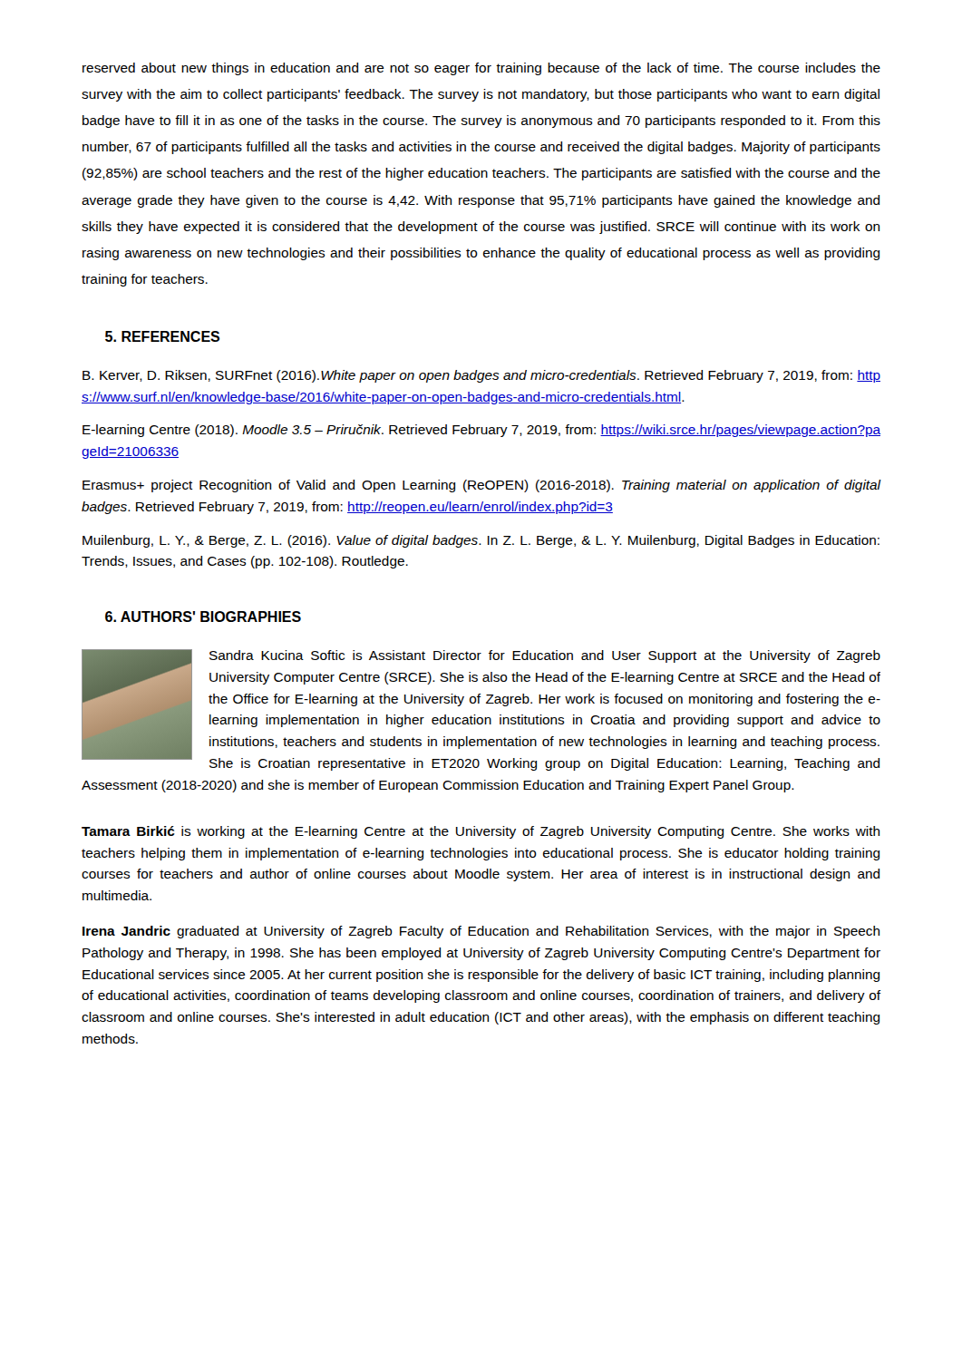reserved about new things in education and are not so eager for training because of the lack of time. The course includes the survey with the aim to collect participants' feedback. The survey is not mandatory, but those participants who want to earn digital badge have to fill it in as one of the tasks in the course. The survey is anonymous and 70 participants responded to it. From this number, 67 of participants fulfilled all the tasks and activities in the course and received the digital badges. Majority of participants (92,85%) are school teachers and the rest of the higher education teachers. The participants are satisfied with the course and the average grade they have given to the course is 4,42. With response that 95,71% participants have gained the knowledge and skills they have expected it is considered that the development of the course was justified. SRCE will continue with its work on rasing awareness on new technologies and their possibilities to enhance the quality of educational process as well as providing training for teachers.
5. REFERENCES
B. Kerver, D. Riksen, SURFnet (2016).White paper on open badges and micro-credentials. Retrieved February 7, 2019, from: https://www.surf.nl/en/knowledge-base/2016/white-paper-on-open-badges-and-micro-credentials.html.
E-learning Centre (2018). Moodle 3.5 – Priručnik. Retrieved February 7, 2019, from: https://wiki.srce.hr/pages/viewpage.action?pageId=21006336
Erasmus+ project Recognition of Valid and Open Learning (ReOPEN) (2016-2018). Training material on application of digital badges. Retrieved February 7, 2019, from: http://reopen.eu/learn/enrol/index.php?id=3
Muilenburg, L. Y., & Berge, Z. L. (2016). Value of digital badges. In Z. L. Berge, & L. Y. Muilenburg, Digital Badges in Education: Trends, Issues, and Cases (pp. 102-108). Routledge.
6. AUTHORS' BIOGRAPHIES
Sandra Kucina Softic is Assistant Director for Education and User Support at the University of Zagreb University Computer Centre (SRCE). She is also the Head of the E-learning Centre at SRCE and the Head of the Office for E-learning at the University of Zagreb. Her work is focused on monitoring and fostering the e-learning implementation in higher education institutions in Croatia and providing support and advice to institutions, teachers and students in implementation of new technologies in learning and teaching process. She is Croatian representative in ET2020 Working group on Digital Education: Learning, Teaching and Assessment (2018-2020) and she is member of European Commission Education and Training Expert Panel Group.
Tamara Birkić is working at the E-learning Centre at the University of Zagreb University Computing Centre. She works with teachers helping them in implementation of e-learning technologies into educational process. She is educator holding training courses for teachers and author of online courses about Moodle system. Her area of interest is in instructional design and multimedia.
Irena Jandric graduated at University of Zagreb Faculty of Education and Rehabilitation Services, with the major in Speech Pathology and Therapy, in 1998. She has been employed at University of Zagreb University Computing Centre's Department for Educational services since 2005. At her current position she is responsible for the delivery of basic ICT training, including planning of educational activities, coordination of teams developing classroom and online courses, coordination of trainers, and delivery of classroom and online courses. She's interested in adult education (ICT and other areas), with the emphasis on different teaching methods.